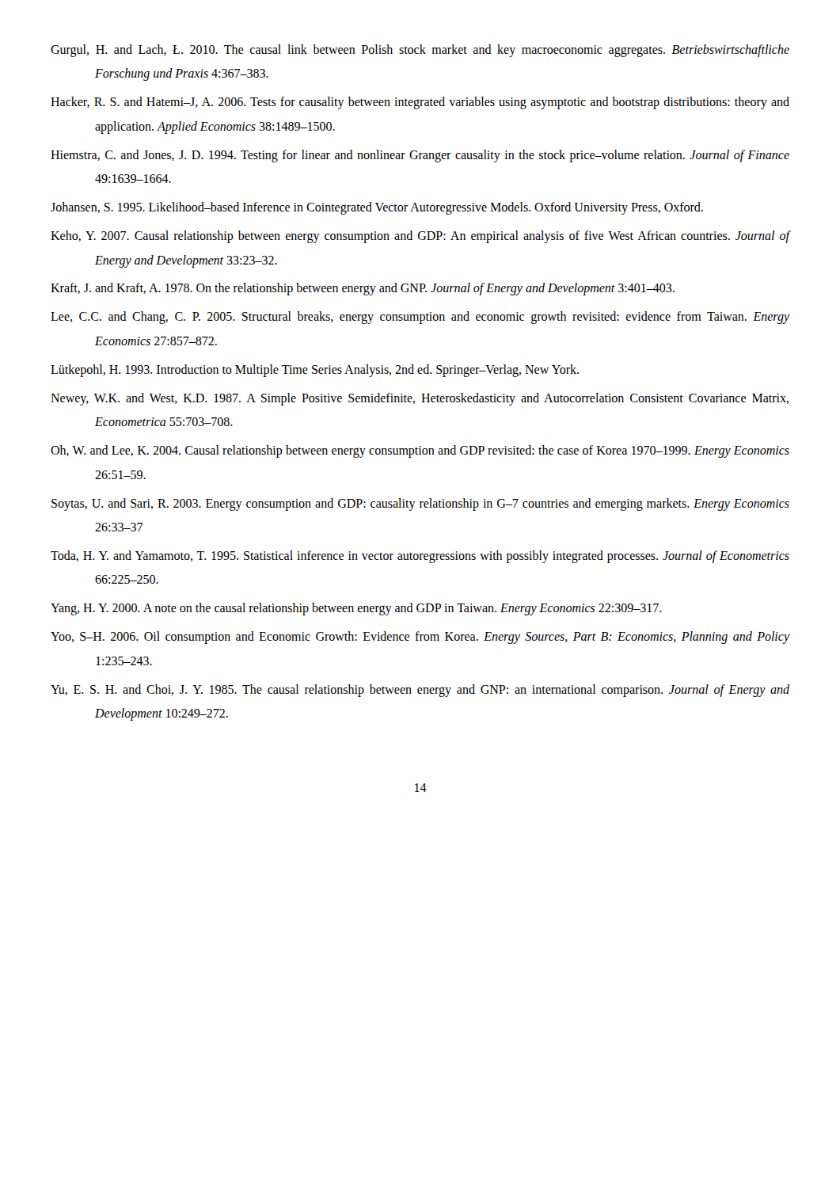Gurgul, H. and Lach, Ł. 2010. The causal link between Polish stock market and key macroeconomic aggregates. Betriebswirtschaftliche Forschung und Praxis 4:367–383.
Hacker, R. S. and Hatemi–J, A. 2006. Tests for causality between integrated variables using asymptotic and bootstrap distributions: theory and application. Applied Economics 38:1489–1500.
Hiemstra, C. and Jones, J. D. 1994. Testing for linear and nonlinear Granger causality in the stock price–volume relation. Journal of Finance 49:1639–1664.
Johansen, S. 1995. Likelihood–based Inference in Cointegrated Vector Autoregressive Models. Oxford University Press, Oxford.
Keho, Y. 2007. Causal relationship between energy consumption and GDP: An empirical analysis of five West African countries. Journal of Energy and Development 33:23–32.
Kraft, J. and Kraft, A. 1978. On the relationship between energy and GNP. Journal of Energy and Development 3:401–403.
Lee, C.C. and Chang, C. P. 2005. Structural breaks, energy consumption and economic growth revisited: evidence from Taiwan. Energy Economics 27:857–872.
Lütkepohl, H. 1993. Introduction to Multiple Time Series Analysis, 2nd ed. Springer–Verlag, New York.
Newey, W.K. and West, K.D. 1987. A Simple Positive Semidefinite, Heteroskedasticity and Autocorrelation Consistent Covariance Matrix, Econometrica 55:703–708.
Oh, W. and Lee, K. 2004. Causal relationship between energy consumption and GDP revisited: the case of Korea 1970–1999. Energy Economics 26:51–59.
Soytas, U. and Sari, R. 2003. Energy consumption and GDP: causality relationship in G–7 countries and emerging markets. Energy Economics 26:33–37
Toda, H. Y. and Yamamoto, T. 1995. Statistical inference in vector autoregressions with possibly integrated processes. Journal of Econometrics 66:225–250.
Yang, H. Y. 2000. A note on the causal relationship between energy and GDP in Taiwan. Energy Economics 22:309–317.
Yoo, S–H. 2006. Oil consumption and Economic Growth: Evidence from Korea. Energy Sources, Part B: Economics, Planning and Policy 1:235–243.
Yu, E. S. H. and Choi, J. Y. 1985. The causal relationship between energy and GNP: an international comparison. Journal of Energy and Development 10:249–272.
14